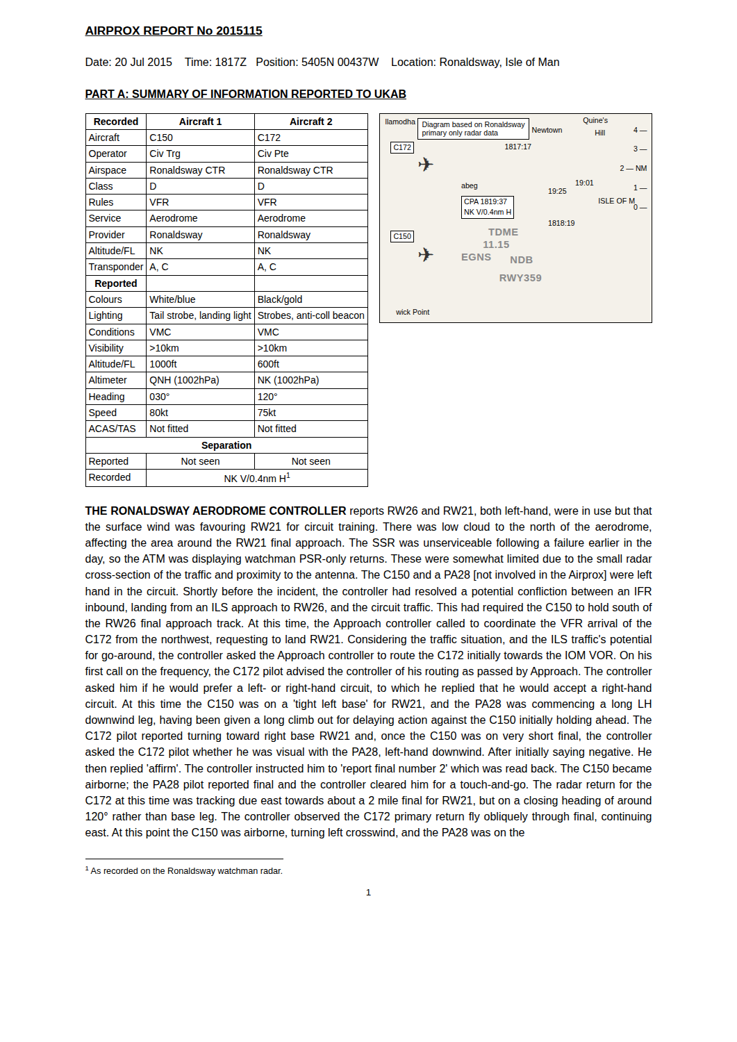AIRPROX REPORT No 2015115
Date: 20 Jul 2015 Time: 1817Z Position: 5405N 00437W Location: Ronaldsway, Isle of Man
PART A: SUMMARY OF INFORMATION REPORTED TO UKAB
| Recorded | Aircraft 1 | Aircraft 2 |
| --- | --- | --- |
| Aircraft | C150 | C172 |
| Operator | Civ Trg | Civ Pte |
| Airspace | Ronaldsway CTR | Ronaldsway CTR |
| Class | D | D |
| Rules | VFR | VFR |
| Service | Aerodrome | Aerodrome |
| Provider | Ronaldsway | Ronaldsway |
| Altitude/FL | NK | NK |
| Transponder | A, C | A, C |
| Reported | | |
| Colours | White/blue | Black/gold |
| Lighting | Tail strobe, landing light | Strobes, anti-coll beacon |
| Conditions | VMC | VMC |
| Visibility | >10km | >10km |
| Altitude/FL | 1000ft | 600ft |
| Altimeter | QNH (1002hPa) | NK (1002hPa) |
| Heading | 030° | 120° |
| Speed | 80kt | 75kt |
| ACAS/TAS | Not fitted | Not fitted |
| Separation |
| Reported | Not seen | Not seen |
| Recorded | NK V/0.4nm H 1 |
Diagram based on Ronaldsway
primary only radar data
llamodha
Newtown
Quine's
Hill
C172
1817:17
✈
abeg
19:25
19:01
CPA 1819:37
NK V/0.4nm H
ISLE OF M
1818:19
C150
✈
TDME
11.15
EGNS
NDB
RWY359
wick Point
4 —
3 —
2 — NM
1 —
0 —
THE RONALDSWAY AERODROME CONTROLLER reports RW26 and RW21, both left-hand, were in use but that the surface wind was favouring RW21 for circuit training. There was low cloud to the north of the aerodrome, affecting the area around the RW21 final approach. The SSR was unserviceable following a failure earlier in the day, so the ATM was displaying watchman PSR-only returns. These were somewhat limited due to the small radar cross-section of the traffic and proximity to the antenna. The C150 and a PA28 [not involved in the Airprox] were left hand in the circuit. Shortly before the incident, the controller had resolved a potential confliction between an IFR inbound, landing from an ILS approach to RW26, and the circuit traffic. This had required the C150 to hold south of the RW26 final approach track. At this time, the Approach controller called to coordinate the VFR arrival of the C172 from the northwest, requesting to land RW21. Considering the traffic situation, and the ILS traffic's potential for go-around, the controller asked the Approach controller to route the C172 initially towards the IOM VOR. On his first call on the frequency, the C172 pilot advised the controller of his routing as passed by Approach. The controller asked him if he would prefer a left- or right-hand circuit, to which he replied that he would accept a right-hand circuit. At this time the C150 was on a 'tight left base' for RW21, and the PA28 was commencing a long LH downwind leg, having been given a long climb out for delaying action against the C150 initially holding ahead. The C172 pilot reported turning toward right base RW21 and, once the C150 was on very short final, the controller asked the C172 pilot whether he was visual with the PA28, left-hand downwind. After initially saying negative. He then replied 'affirm'. The controller instructed him to 'report final number 2' which was read back. The C150 became airborne; the PA28 pilot reported final and the controller cleared him for a touch-and-go. The radar return for the C172 at this time was tracking due east towards about a 2 mile final for RW21, but on a closing heading of around 120° rather than base leg. The controller observed the C172 primary return fly obliquely through final, continuing east. At this point the C150 was airborne, turning left crosswind, and the PA28 was on the
1 As recorded on the Ronaldsway watchman radar.
1